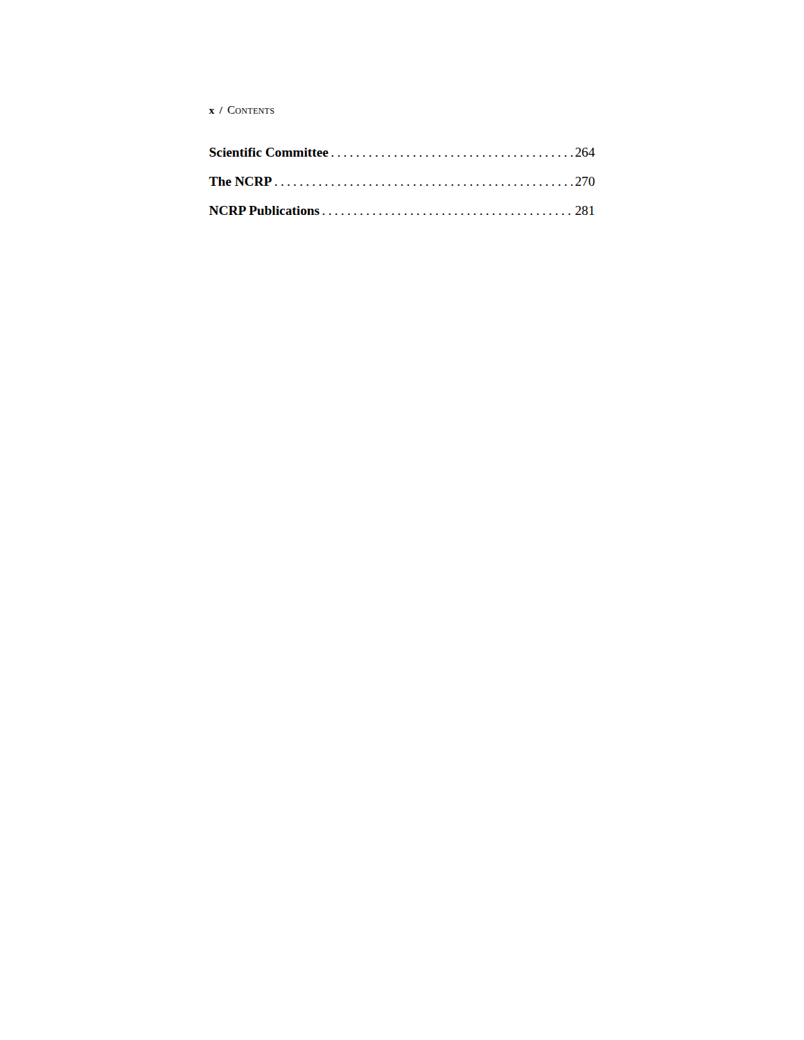x/Contents
Scientific Committee ................................................................... 264
The NCRP ................................................................... 270
NCRP Publications ................................................................... 281